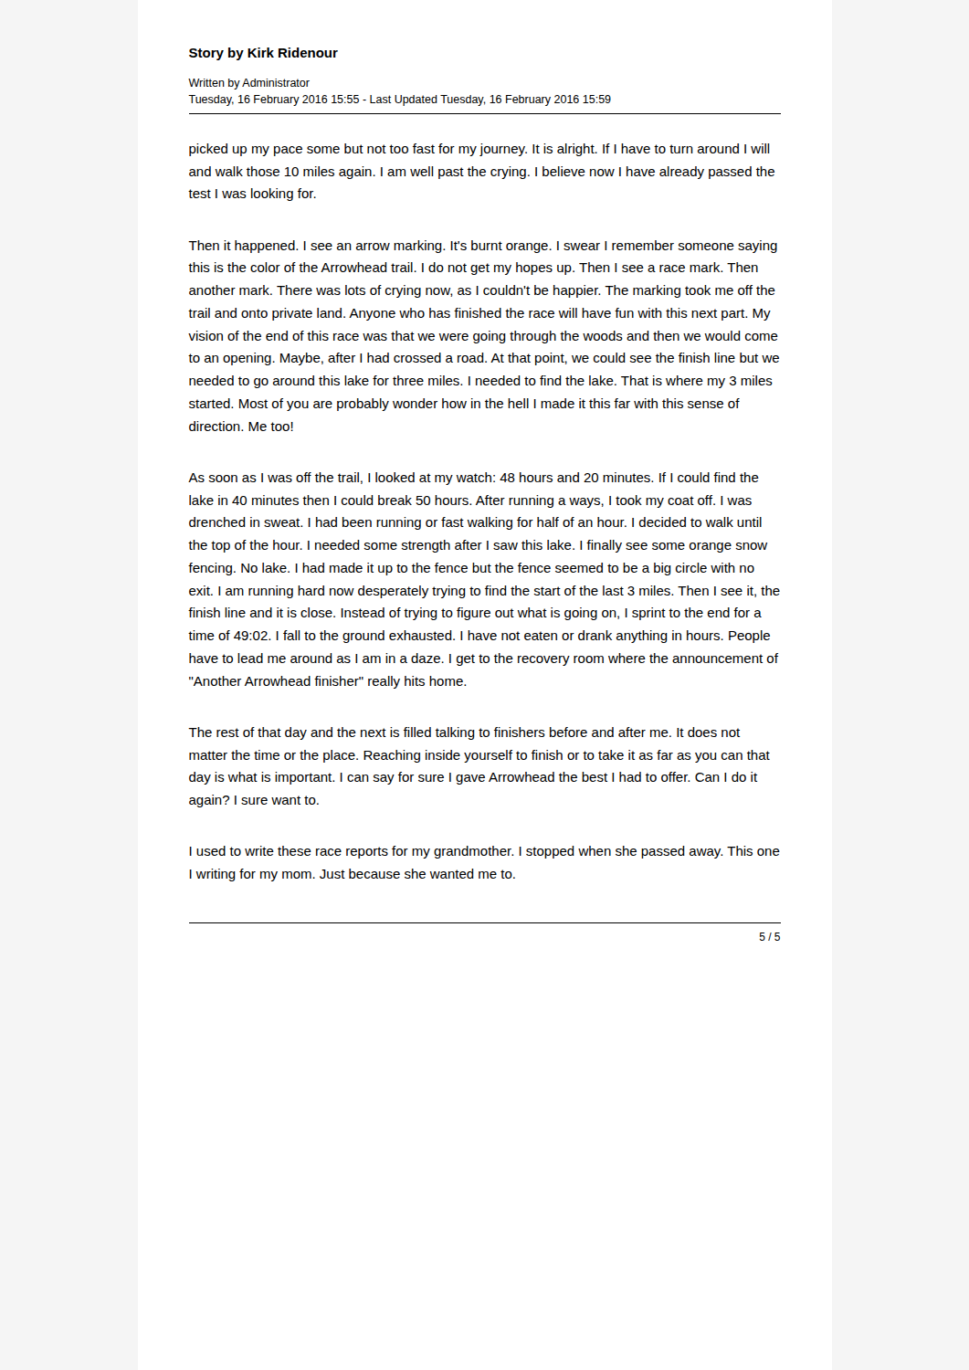Story by Kirk Ridenour
Written by Administrator
Tuesday, 16 February 2016 15:55 - Last Updated Tuesday, 16 February 2016 15:59
picked up my pace some but not too fast for my journey. It is alright. If I have to turn around I will and walk those 10 miles again. I am well past the crying. I believe now I have already passed the test I was looking for.
Then it happened. I see an arrow marking. It's burnt orange. I swear I remember someone saying this is the color of the Arrowhead trail. I do not get my hopes up. Then I see a race mark. Then another mark. There was lots of crying now, as I couldn't be happier. The marking took me off the trail and onto private land. Anyone who has finished the race will have fun with this next part. My vision of the end of this race was that we were going through the woods and then we would come to an opening. Maybe, after I had crossed a road. At that point, we could see the finish line but we needed to go around this lake for three miles. I needed to find the lake. That is where my 3 miles started. Most of you are probably wonder how in the hell I made it this far with this sense of direction. Me too!
As soon as I was off the trail, I looked at my watch: 48 hours and 20 minutes. If I could find the lake in 40 minutes then I could break 50 hours. After running a ways, I took my coat off. I was drenched in sweat. I had been running or fast walking for half of an hour. I decided to walk until the top of the hour. I needed some strength after I saw this lake. I finally see some orange snow fencing. No lake. I had made it up to the fence but the fence seemed to be a big circle with no exit. I am running hard now desperately trying to find the start of the last 3 miles. Then I see it, the finish line and it is close. Instead of trying to figure out what is going on, I sprint to the end for a time of 49:02. I fall to the ground exhausted. I have not eaten or drank anything in hours. People have to lead me around as I am in a daze. I get to the recovery room where the announcement of "Another Arrowhead finisher" really hits home.
The rest of that day and the next is filled talking to finishers before and after me. It does not matter the time or the place. Reaching inside yourself to finish or to take it as far as you can that day is what is important. I can say for sure I gave Arrowhead the best I had to offer. Can I do it again? I sure want to.
I used to write these race reports for my grandmother. I stopped when she passed away. This one I writing for my mom. Just because she wanted me to.
5 / 5